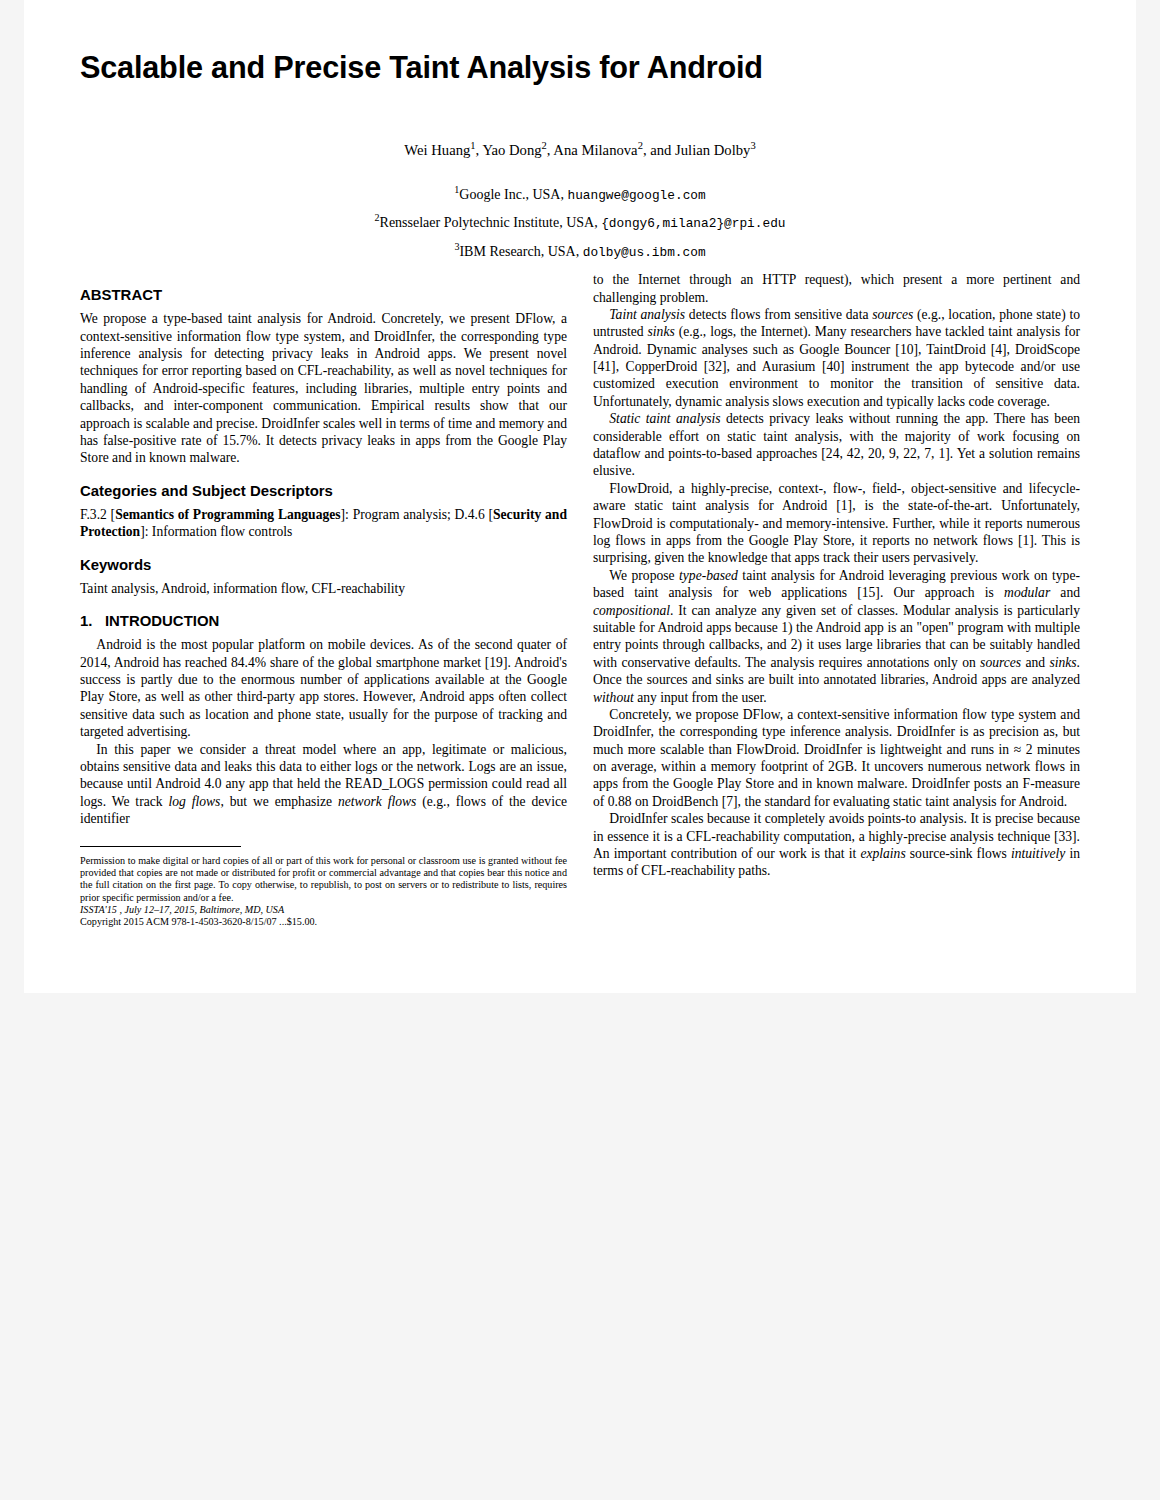Scalable and Precise Taint Analysis for Android
Wei Huang1, Yao Dong2, Ana Milanova2, and Julian Dolby3
1Google Inc., USA, huangwe@google.com
2Rensselaer Polytechnic Institute, USA, {dongy6,milana2}@rpi.edu
3IBM Research, USA, dolby@us.ibm.com
ABSTRACT
We propose a type-based taint analysis for Android. Concretely, we present DFlow, a context-sensitive information flow type system, and DroidInfer, the corresponding type inference analysis for detecting privacy leaks in Android apps. We present novel techniques for error reporting based on CFL-reachability, as well as novel techniques for handling of Android-specific features, including libraries, multiple entry points and callbacks, and inter-component communication. Empirical results show that our approach is scalable and precise. DroidInfer scales well in terms of time and memory and has false-positive rate of 15.7%. It detects privacy leaks in apps from the Google Play Store and in known malware.
Categories and Subject Descriptors
F.3.2 [Semantics of Programming Languages]: Program analysis; D.4.6 [Security and Protection]: Information flow controls
Keywords
Taint analysis, Android, information flow, CFL-reachability
1. INTRODUCTION
Android is the most popular platform on mobile devices. As of the second quater of 2014, Android has reached 84.4% share of the global smartphone market [19]. Android's success is partly due to the enormous number of applications available at the Google Play Store, as well as other third-party app stores. However, Android apps often collect sensitive data such as location and phone state, usually for the purpose of tracking and targeted advertising.
In this paper we consider a threat model where an app, legitimate or malicious, obtains sensitive data and leaks this data to either logs or the network. Logs are an issue, because until Android 4.0 any app that held the READ_LOGS permission could read all logs. We track log flows, but we emphasize network flows (e.g., flows of the device identifier
Permission to make digital or hard copies of all or part of this work for personal or classroom use is granted without fee provided that copies are not made or distributed for profit or commercial advantage and that copies bear this notice and the full citation on the first page. To copy otherwise, to republish, to post on servers or to redistribute to lists, requires prior specific permission and/or a fee.
ISSTA'15 , July 12–17, 2015, Baltimore, MD, USA
Copyright 2015 ACM 978-1-4503-3620-8/15/07 ...$15.00.
to the Internet through an HTTP request), which present a more pertinent and challenging problem.
Taint analysis detects flows from sensitive data sources (e.g., location, phone state) to untrusted sinks (e.g., logs, the Internet). Many researchers have tackled taint analysis for Android. Dynamic analyses such as Google Bouncer [10], TaintDroid [4], DroidScope [41], CopperDroid [32], and Aurasium [40] instrument the app bytecode and/or use customized execution environment to monitor the transition of sensitive data. Unfortunately, dynamic analysis slows execution and typically lacks code coverage.
Static taint analysis detects privacy leaks without running the app. There has been considerable effort on static taint analysis, with the majority of work focusing on dataflow and points-to-based approaches [24, 42, 20, 9, 22, 7, 1]. Yet a solution remains elusive.
FlowDroid, a highly-precise, context-, flow-, field-, object-sensitive and lifecycle-aware static taint analysis for Android [1], is the state-of-the-art. Unfortunately, FlowDroid is computationaly- and memory-intensive. Further, while it reports numerous log flows in apps from the Google Play Store, it reports no network flows [1]. This is surprising, given the knowledge that apps track their users pervasively.
We propose type-based taint analysis for Android leveraging previous work on type-based taint analysis for web applications [15]. Our approach is modular and compositional. It can analyze any given set of classes. Modular analysis is particularly suitable for Android apps because 1) the Android app is an "open" program with multiple entry points through callbacks, and 2) it uses large libraries that can be suitably handled with conservative defaults. The analysis requires annotations only on sources and sinks. Once the sources and sinks are built into annotated libraries, Android apps are analyzed without any input from the user.
Concretely, we propose DFlow, a context-sensitive information flow type system and DroidInfer, the corresponding type inference analysis. DroidInfer is as precision as, but much more scalable than FlowDroid. DroidInfer is lightweight and runs in ≈ 2 minutes on average, within a memory footprint of 2GB. It uncovers numerous network flows in apps from the Google Play Store and in known malware. DroidInfer posts an F-measure of 0.88 on DroidBench [7], the standard for evaluating static taint analysis for Android.
DroidInfer scales because it completely avoids points-to analysis. It is precise because in essence it is a CFL-reachability computation, a highly-precise analysis technique [33]. An important contribution of our work is that it explains source-sink flows intuitively in terms of CFL-reachability paths.